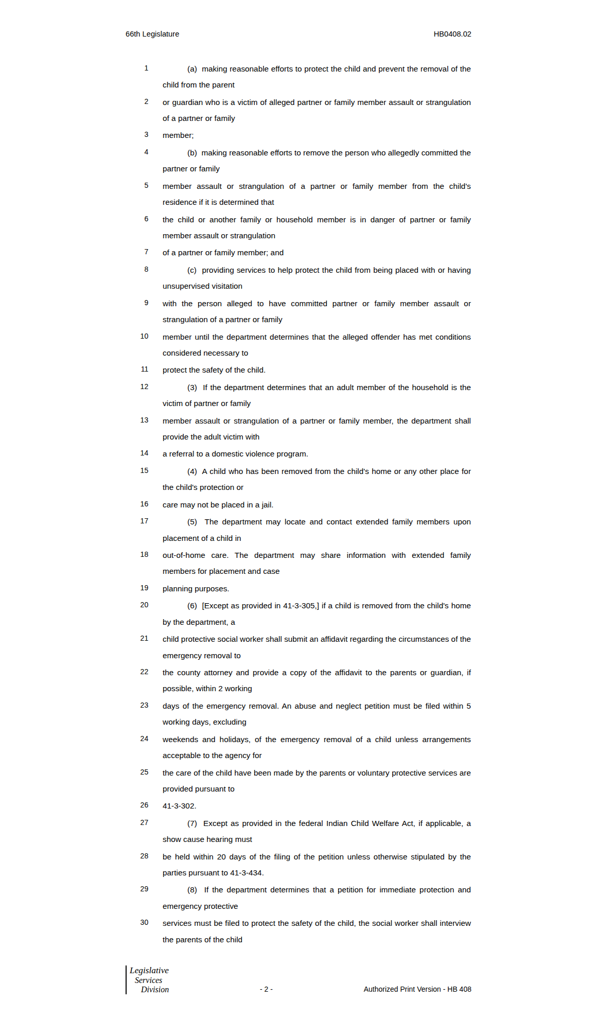66th Legislature
HB0408.02
| 1 | (a) making reasonable efforts to protect the child and prevent the removal of the child from the parent |
| 2 | or guardian who is a victim of alleged partner or family member assault or strangulation of a partner or family |
| 3 | member; |
| 4 | (b) making reasonable efforts to remove the person who allegedly committed the partner or family |
| 5 | member assault or strangulation of a partner or family member from the child's residence if it is determined that |
| 6 | the child or another family or household member is in danger of partner or family member assault or strangulation |
| 7 | of a partner or family member; and |
| 8 | (c) providing services to help protect the child from being placed with or having unsupervised visitation |
| 9 | with the person alleged to have committed partner or family member assault or strangulation of a partner or family |
| 10 | member until the department determines that the alleged offender has met conditions considered necessary to |
| 11 | protect the safety of the child. |
| 12 | (3) If the department determines that an adult member of the household is the victim of partner or family |
| 13 | member assault or strangulation of a partner or family member, the department shall provide the adult victim with |
| 14 | a referral to a domestic violence program. |
| 15 | (4) A child who has been removed from the child's home or any other place for the child's protection or |
| 16 | care may not be placed in a jail. |
| 17 | (5) The department may locate and contact extended family members upon placement of a child in |
| 18 | out-of-home care. The department may share information with extended family members for placement and case |
| 19 | planning purposes. |
| 20 | (6) [Except as provided in 41-3-305,] if a child is removed from the child's home by the department, a |
| 21 | child protective social worker shall submit an affidavit regarding the circumstances of the emergency removal to |
| 22 | the county attorney and provide a copy of the affidavit to the parents or guardian, if possible, within 2 working |
| 23 | days of the emergency removal. An abuse and neglect petition must be filed within 5 working days, excluding |
| 24 | weekends and holidays, of the emergency removal of a child unless arrangements acceptable to the agency for |
| 25 | the care of the child have been made by the parents or voluntary protective services are provided pursuant to |
| 26 | 41-3-302. |
| 27 | (7) Except as provided in the federal Indian Child Welfare Act, if applicable, a show cause hearing must |
| 28 | be held within 20 days of the filing of the petition unless otherwise stipulated by the parties pursuant to 41-3-434. |
| 29 | (8) If the department determines that a petition for immediate protection and emergency protective |
| 30 | services must be filed to protect the safety of the child, the social worker shall interview the parents of the child |
Legislative
Services
Division
- 2 -
Authorized Print Version - HB 408